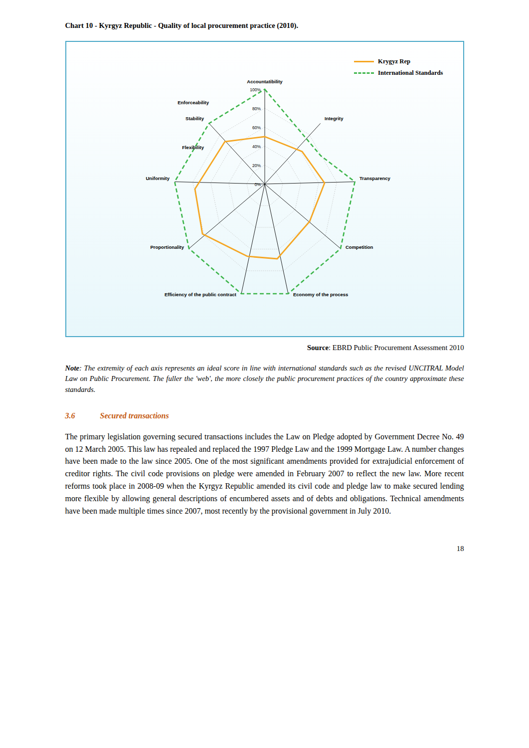Chart 10 - Kyrgyz Republic - Quality of local procurement practice (2010).
Krygyz Rep
International Standards
100% 80% 60% 40% 20% 0% Accountatibility Integrity Transparency Competition Economy of the process Efficiency of the public contract Proportionality Uniformity Stability Flexibility Enforceability
Source: EBRD Public Procurement Assessment 2010
Note: The extremity of each axis represents an ideal score in line with international standards such as the revised UNCITRAL Model Law on Public Procurement. The fuller the 'web', the more closely the public procurement practices of the country approximate these standards.
3.6 Secured transactions
The primary legislation governing secured transactions includes the Law on Pledge adopted by Government Decree No. 49 on 12 March 2005. This law has repealed and replaced the 1997 Pledge Law and the 1999 Mortgage Law. A number changes have been made to the law since 2005. One of the most significant amendments provided for extrajudicial enforcement of creditor rights. The civil code provisions on pledge were amended in February 2007 to reflect the new law. More recent reforms took place in 2008-09 when the Kyrgyz Republic amended its civil code and pledge law to make secured lending more flexible by allowing general descriptions of encumbered assets and of debts and obligations. Technical amendments have been made multiple times since 2007, most recently by the provisional government in July 2010.
18